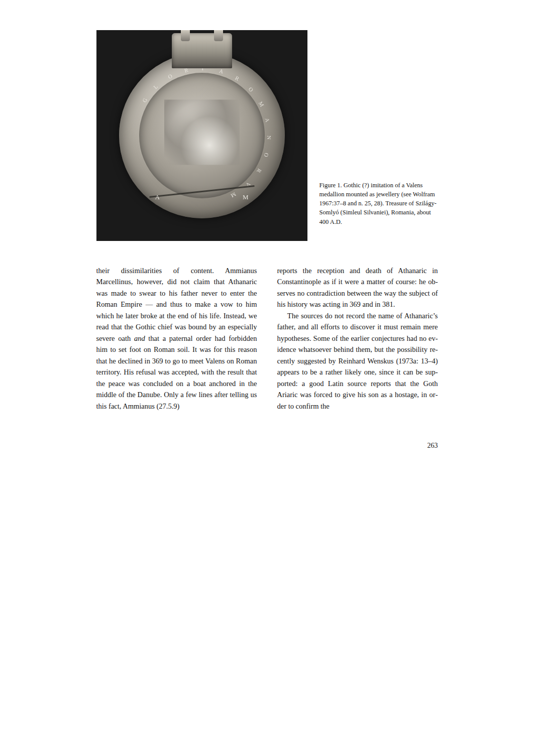G L O R I A R O M A N O R V M
A
M
Figure 1. Gothic (?) imitation of a Valens medallion mounted as jewellery (see Wolfram 1967:37–8 and n. 25, 28). Treasure of Szilágy-Somlyó (Simleul Silvaniei), Romania, about 400 A.D.
their dissimilarities of content. Ammianus Marcellinus, however, did not claim that Athanaric was made to swear to his father never to enter the Roman Empire — and thus to make a vow to him which he later broke at the end of his life. Instead, we read that the Gothic chief was bound by an especially severe oath and that a paternal order had forbidden him to set foot on Roman soil. It was for this reason that he declined in 369 to go to meet Valens on Roman territory. His refusal was accepted, with the result that the peace was concluded on a boat anchored in the middle of the Danube. Only a few lines after telling us this fact, Ammianus (27.5.9)
reports the reception and death of Athanaric in Constantinople as if it were a matter of course: he observes no contradiction between the way the subject of his history was acting in 369 and in 381.
The sources do not record the name of Athanaric’s father, and all efforts to discover it must remain mere hypotheses. Some of the earlier conjectures had no evidence whatsoever behind them, but the possibility recently suggested by Reinhard Wenskus (1973a: 13–4) appears to be a rather likely one, since it can be supported: a good Latin source reports that the Goth Ariaric was forced to give his son as a hostage, in order to confirm the
263